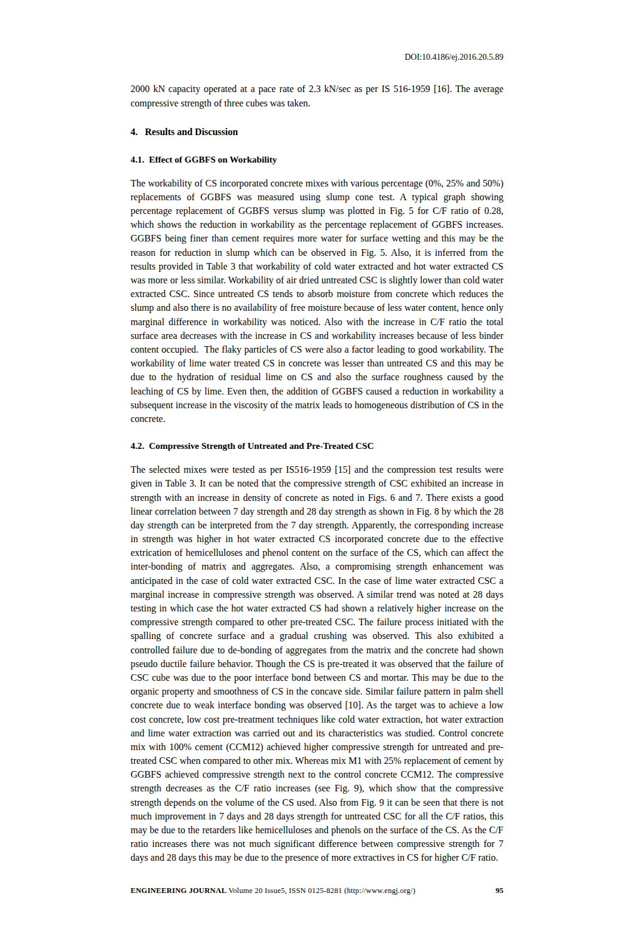DOI:10.4186/ej.2016.20.5.89
2000 kN capacity operated at a pace rate of 2.3 kN/sec as per IS 516-1959 [16]. The average compressive strength of three cubes was taken.
4. Results and Discussion
4.1. Effect of GGBFS on Workability
The workability of CS incorporated concrete mixes with various percentage (0%, 25% and 50%) replacements of GGBFS was measured using slump cone test. A typical graph showing percentage replacement of GGBFS versus slump was plotted in Fig. 5 for C/F ratio of 0.28, which shows the reduction in workability as the percentage replacement of GGBFS increases. GGBFS being finer than cement requires more water for surface wetting and this may be the reason for reduction in slump which can be observed in Fig. 5. Also, it is inferred from the results provided in Table 3 that workability of cold water extracted and hot water extracted CS was more or less similar. Workability of air dried untreated CSC is slightly lower than cold water extracted CSC. Since untreated CS tends to absorb moisture from concrete which reduces the slump and also there is no availability of free moisture because of less water content, hence only marginal difference in workability was noticed. Also with the increase in C/F ratio the total surface area decreases with the increase in CS and workability increases because of less binder content occupied. The flaky particles of CS were also a factor leading to good workability. The workability of lime water treated CS in concrete was lesser than untreated CS and this may be due to the hydration of residual lime on CS and also the surface roughness caused by the leaching of CS by lime. Even then, the addition of GGBFS caused a reduction in workability a subsequent increase in the viscosity of the matrix leads to homogeneous distribution of CS in the concrete.
4.2. Compressive Strength of Untreated and Pre-Treated CSC
The selected mixes were tested as per IS516-1959 [15] and the compression test results were given in Table 3. It can be noted that the compressive strength of CSC exhibited an increase in strength with an increase in density of concrete as noted in Figs. 6 and 7. There exists a good linear correlation between 7 day strength and 28 day strength as shown in Fig. 8 by which the 28 day strength can be interpreted from the 7 day strength. Apparently, the corresponding increase in strength was higher in hot water extracted CS incorporated concrete due to the effective extrication of hemicelluloses and phenol content on the surface of the CS, which can affect the inter-bonding of matrix and aggregates. Also, a compromising strength enhancement was anticipated in the case of cold water extracted CSC. In the case of lime water extracted CSC a marginal increase in compressive strength was observed. A similar trend was noted at 28 days testing in which case the hot water extracted CS had shown a relatively higher increase on the compressive strength compared to other pre-treated CSC. The failure process initiated with the spalling of concrete surface and a gradual crushing was observed. This also exhibited a controlled failure due to de-bonding of aggregates from the matrix and the concrete had shown pseudo ductile failure behavior. Though the CS is pre-treated it was observed that the failure of CSC cube was due to the poor interface bond between CS and mortar. This may be due to the organic property and smoothness of CS in the concave side. Similar failure pattern in palm shell concrete due to weak interface bonding was observed [10]. As the target was to achieve a low cost concrete, low cost pre-treatment techniques like cold water extraction, hot water extraction and lime water extraction was carried out and its characteristics was studied. Control concrete mix with 100% cement (CCM12) achieved higher compressive strength for untreated and pre-treated CSC when compared to other mix. Whereas mix M1 with 25% replacement of cement by GGBFS achieved compressive strength next to the control concrete CCM12. The compressive strength decreases as the C/F ratio increases (see Fig. 9), which show that the compressive strength depends on the volume of the CS used. Also from Fig. 9 it can be seen that there is not much improvement in 7 days and 28 days strength for untreated CSC for all the C/F ratios, this may be due to the retarders like hemicelluloses and phenols on the surface of the CS. As the C/F ratio increases there was not much significant difference between compressive strength for 7 days and 28 days this may be due to the presence of more extractives in CS for higher C/F ratio.
ENGINEERING JOURNAL Volume 20 Issue5, ISSN 0125-8281 (http://www.engj.org/)
95